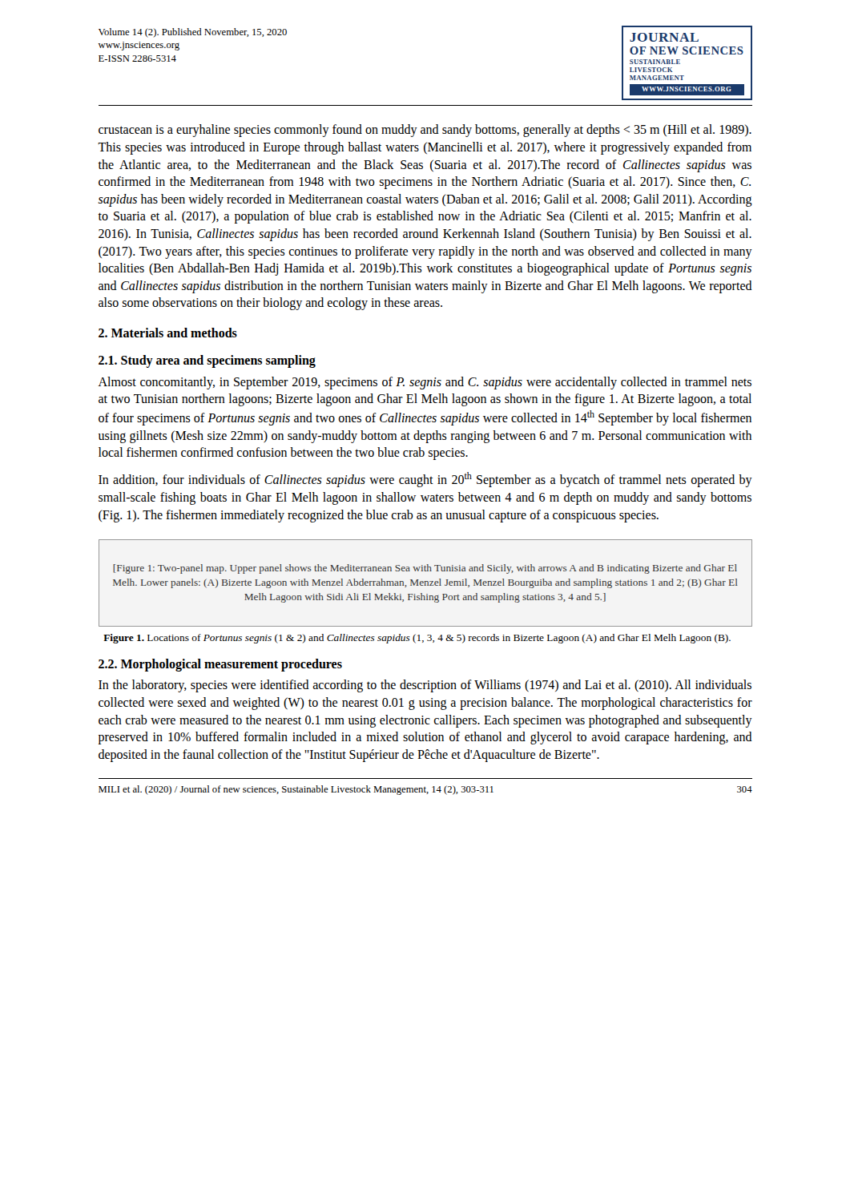Volume 14 (2). Published November, 15, 2020
www.jnsciences.org
E-ISSN 2286-5314
JOURNALOF NEW SCIENCES
Sustainable
Livestock
Management
WWW.JNSCIENCES.ORG
crustacean is a euryhaline species commonly found on muddy and sandy bottoms, generally at depths < 35 m (Hill et al. 1989). This species was introduced in Europe through ballast waters (Mancinelli et al. 2017), where it progressively expanded from the Atlantic area, to the Mediterranean and the Black Seas (Suaria et al. 2017).The record of Callinectes sapidus was confirmed in the Mediterranean from 1948 with two specimens in the Northern Adriatic (Suaria et al. 2017). Since then, C. sapidus has been widely recorded in Mediterranean coastal waters (Daban et al. 2016; Galil et al. 2008; Galil 2011). According to Suaria et al. (2017), a population of blue crab is established now in the Adriatic Sea (Cilenti et al. 2015; Manfrin et al. 2016). In Tunisia, Callinectes sapidus has been recorded around Kerkennah Island (Southern Tunisia) by Ben Souissi et al. (2017). Two years after, this species continues to proliferate very rapidly in the north and was observed and collected in many localities (Ben Abdallah-Ben Hadj Hamida et al. 2019b).This work constitutes a biogeographical update of Portunus segnis and Callinectes sapidus distribution in the northern Tunisian waters mainly in Bizerte and Ghar El Melh lagoons. We reported also some observations on their biology and ecology in these areas.
2. Materials and methods
2.1. Study area and specimens sampling
Almost concomitantly, in September 2019, specimens of P. segnis and C. sapidus were accidentally collected in trammel nets at two Tunisian northern lagoons; Bizerte lagoon and Ghar El Melh lagoon as shown in the figure 1. At Bizerte lagoon, a total of four specimens of Portunus segnis and two ones of Callinectes sapidus were collected in 14th September by local fishermen using gillnets (Mesh size 22mm) on sandy-muddy bottom at depths ranging between 6 and 7 m. Personal communication with local fishermen confirmed confusion between the two blue crab species.
In addition, four individuals of Callinectes sapidus were caught in 20th September as a bycatch of trammel nets operated by small-scale fishing boats in Ghar El Melh lagoon in shallow waters between 4 and 6 m depth on muddy and sandy bottoms (Fig. 1). The fishermen immediately recognized the blue crab as an unusual capture of a conspicuous species.
[Figure 1: Two-panel map. Upper panel shows the Mediterranean Sea with Tunisia and Sicily, with arrows A and B indicating Bizerte and Ghar El Melh. Lower panels: (A) Bizerte Lagoon with Menzel Abderrahman, Menzel Jemil, Menzel Bourguiba and sampling stations 1 and 2; (B) Ghar El Melh Lagoon with Sidi Ali El Mekki, Fishing Port and sampling stations 3, 4 and 5.]
Figure 1. Locations of Portunus segnis (1 & 2) and Callinectes sapidus (1, 3, 4 & 5) records in Bizerte Lagoon (A) and Ghar El Melh Lagoon (B).
2.2. Morphological measurement procedures
In the laboratory, species were identified according to the description of Williams (1974) and Lai et al. (2010). All individuals collected were sexed and weighted (W) to the nearest 0.01 g using a precision balance. The morphological characteristics for each crab were measured to the nearest 0.1 mm using electronic callipers. Each specimen was photographed and subsequently preserved in 10% buffered formalin included in a mixed solution of ethanol and glycerol to avoid carapace hardening, and deposited in the faunal collection of the "Institut Supérieur de Pêche et d'Aquaculture de Bizerte".
MILI et al. (2020) / Journal of new sciences, Sustainable Livestock Management, 14 (2), 303-311
304